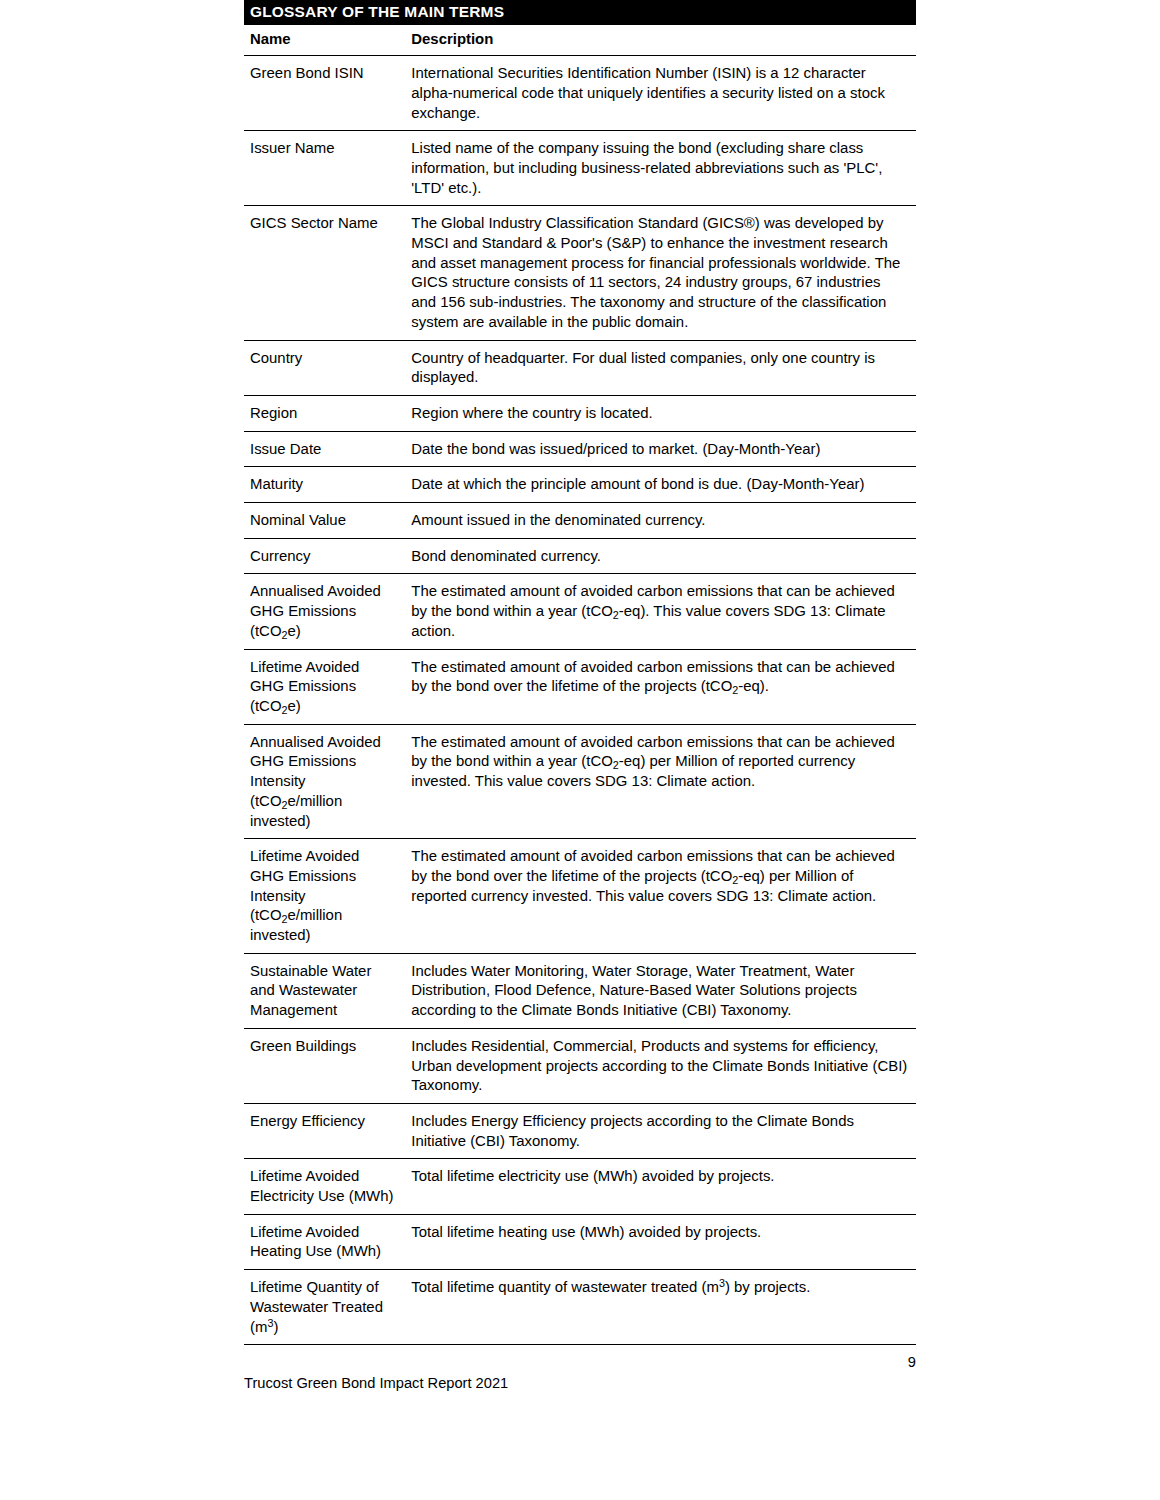GLOSSARY OF THE MAIN TERMS
| Name | Description |
| --- | --- |
| Green Bond ISIN | International Securities Identification Number (ISIN) is a 12 character alpha-numerical code that uniquely identifies a security listed on a stock exchange. |
| Issuer Name | Listed name of the company issuing the bond (excluding share class information, but including business-related abbreviations such as 'PLC', 'LTD' etc.). |
| GICS Sector Name | The Global Industry Classification Standard (GICS®) was developed by MSCI and Standard & Poor's (S&P) to enhance the investment research and asset management process for financial professionals worldwide. The GICS structure consists of 11 sectors, 24 industry groups, 67 industries and 156 sub-industries. The taxonomy and structure of the classification system are available in the public domain. |
| Country | Country of headquarter. For dual listed companies, only one country is displayed. |
| Region | Region where the country is located. |
| Issue Date | Date the bond was issued/priced to market. (Day-Month-Year) |
| Maturity | Date at which the principle amount of bond is due. (Day-Month-Year) |
| Nominal Value | Amount issued in the denominated currency. |
| Currency | Bond denominated currency. |
| Annualised Avoided GHG Emissions (tCO 2 e) | The estimated amount of avoided carbon emissions that can be achieved by the bond within a year (tCO 2 -eq). This value covers SDG 13: Climate action. |
| Lifetime Avoided GHG Emissions (tCO 2 e) | The estimated amount of avoided carbon emissions that can be achieved by the bond over the lifetime of the projects (tCO 2 -eq). |
| Annualised Avoided GHG Emissions Intensity (tCO 2 e/million invested) | The estimated amount of avoided carbon emissions that can be achieved by the bond within a year (tCO 2 -eq) per Million of reported currency invested. This value covers SDG 13: Climate action. |
| Lifetime Avoided GHG Emissions Intensity (tCO 2 e/million invested) | The estimated amount of avoided carbon emissions that can be achieved by the bond over the lifetime of the projects (tCO 2 -eq) per Million of reported currency invested. This value covers SDG 13: Climate action. |
| Sustainable Water and Wastewater Management | Includes Water Monitoring, Water Storage, Water Treatment, Water Distribution, Flood Defence, Nature-Based Water Solutions projects according to the Climate Bonds Initiative (CBI) Taxonomy. |
| Green Buildings | Includes Residential, Commercial, Products and systems for efficiency, Urban development projects according to the Climate Bonds Initiative (CBI) Taxonomy. |
| Energy Efficiency | Includes Energy Efficiency projects according to the Climate Bonds Initiative (CBI) Taxonomy. |
| Lifetime Avoided Electricity Use (MWh) | Total lifetime electricity use (MWh) avoided by projects. |
| Lifetime Avoided Heating Use (MWh) | Total lifetime heating use (MWh) avoided by projects. |
| Lifetime Quantity of Wastewater Treated (m 3 ) | Total lifetime quantity of wastewater treated (m 3 ) by projects. |
9
Trucost Green Bond Impact Report 2021